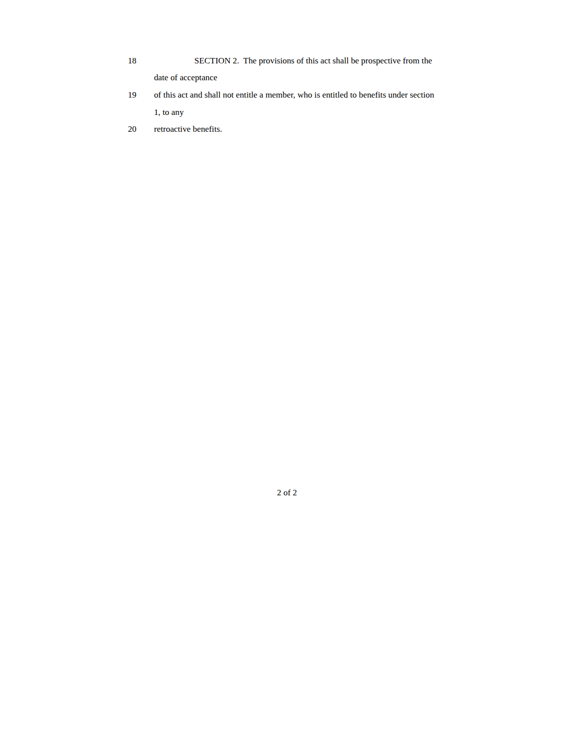18 SECTION 2. The provisions of this act shall be prospective from the date of acceptance
19 of this act and shall not entitle a member, who is entitled to benefits under section 1, to any
20 retroactive benefits.
2 of 2